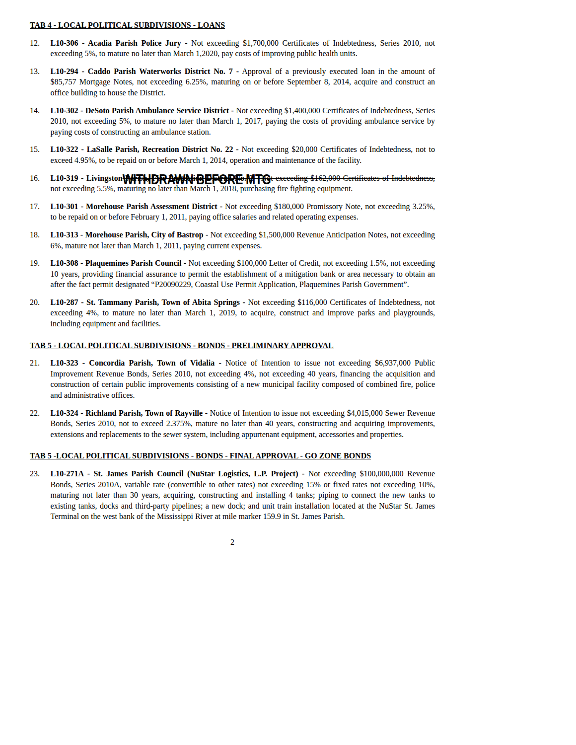TAB 4 - LOCAL POLITICAL SUBDIVISIONS - LOANS
12. L10-306 - Acadia Parish Police Jury - Not exceeding $1,700,000 Certificates of Indebtedness, Series 2010, not exceeding 5%, to mature no later than March 1,2020, pay costs of improving public health units.
13. L10-294 - Caddo Parish Waterworks District No. 7 - Approval of a previously executed loan in the amount of $85,757 Mortgage Notes, not exceeding 6.25%, maturing on or before September 8, 2014, acquire and construct an office building to house the District.
14. L10-302 - DeSoto Parish Ambulance Service District - Not exceeding $1,400,000 Certificates of Indebtedness, Series 2010, not exceeding 5%, to mature no later than March 1, 2017, paying the costs of providing ambulance service by paying costs of constructing an ambulance station.
15. L10-322 - LaSalle Parish, Recreation District No. 22 - Not exceeding $20,000 Certificates of Indebtedness, not to exceed 4.95%, to be repaid on or before March 1, 2014, operation and maintenance of the facility.
16. L10-319 - Livingston WITHDRAWN BEFORE MTG Parish, Fire Protection District No. 2 - Not exceeding $162,000 Certificates of Indebtedness, not exceeding 5.5%, maturing no later than March 1, 2018, purchasing fire fighting equipment.
17. L10-301 - Morehouse Parish Assessment District - Not exceeding $180,000 Promissory Note, not exceeding 3.25%, to be repaid on or before February 1, 2011, paying office salaries and related operating expenses.
18. L10-313 - Morehouse Parish, City of Bastrop - Not exceeding $1,500,000 Revenue Anticipation Notes, not exceeding 6%, mature not later than March 1, 2011, paying current expenses.
19. L10-308 - Plaquemines Parish Council - Not exceeding $100,000 Letter of Credit, not exceeding 1.5%, not exceeding 10 years, providing financial assurance to permit the establishment of a mitigation bank or area necessary to obtain an after the fact permit designated “P20090229, Coastal Use Permit Application, Plaquemines Parish Government”.
20. L10-287 - St. Tammany Parish, Town of Abita Springs - Not exceeding $116,000 Certificates of Indebtedness, not exceeding 4%, to mature no later than March 1, 2019, to acquire, construct and improve parks and playgrounds, including equipment and facilities.
TAB 5 - LOCAL POLITICAL SUBDIVISIONS - BONDS - PRELIMINARY APPROVAL
21. L10-323 - Concordia Parish, Town of Vidalia - Notice of Intention to issue not exceeding $6,937,000 Public Improvement Revenue Bonds, Series 2010, not exceeding 4%, not exceeding 40 years, financing the acquisition and construction of certain public improvements consisting of a new municipal facility composed of combined fire, police and administrative offices.
22. L10-324 - Richland Parish, Town of Rayville - Notice of Intention to issue not exceeding $4,015,000 Sewer Revenue Bonds, Series 2010, not to exceed 2.375%, mature no later than 40 years, constructing and acquiring improvements, extensions and replacements to the sewer system, including appurtenant equipment, accessories and properties.
TAB 5 -LOCAL POLITICAL SUBDIVISIONS - BONDS - FINAL APPROVAL - GO ZONE BONDS
23. L10-271A - St. James Parish Council (NuStar Logistics, L.P. Project) - Not exceeding $100,000,000 Revenue Bonds, Series 2010A, variable rate (convertible to other rates) not exceeding 15% or fixed rates not exceeding 10%, maturing not later than 30 years, acquiring, constructing and installing 4 tanks; piping to connect the new tanks to existing tanks, docks and third-party pipelines; a new dock; and unit train installation located at the NuStar St. James Terminal on the west bank of the Mississippi River at mile marker 159.9 in St. James Parish.
2